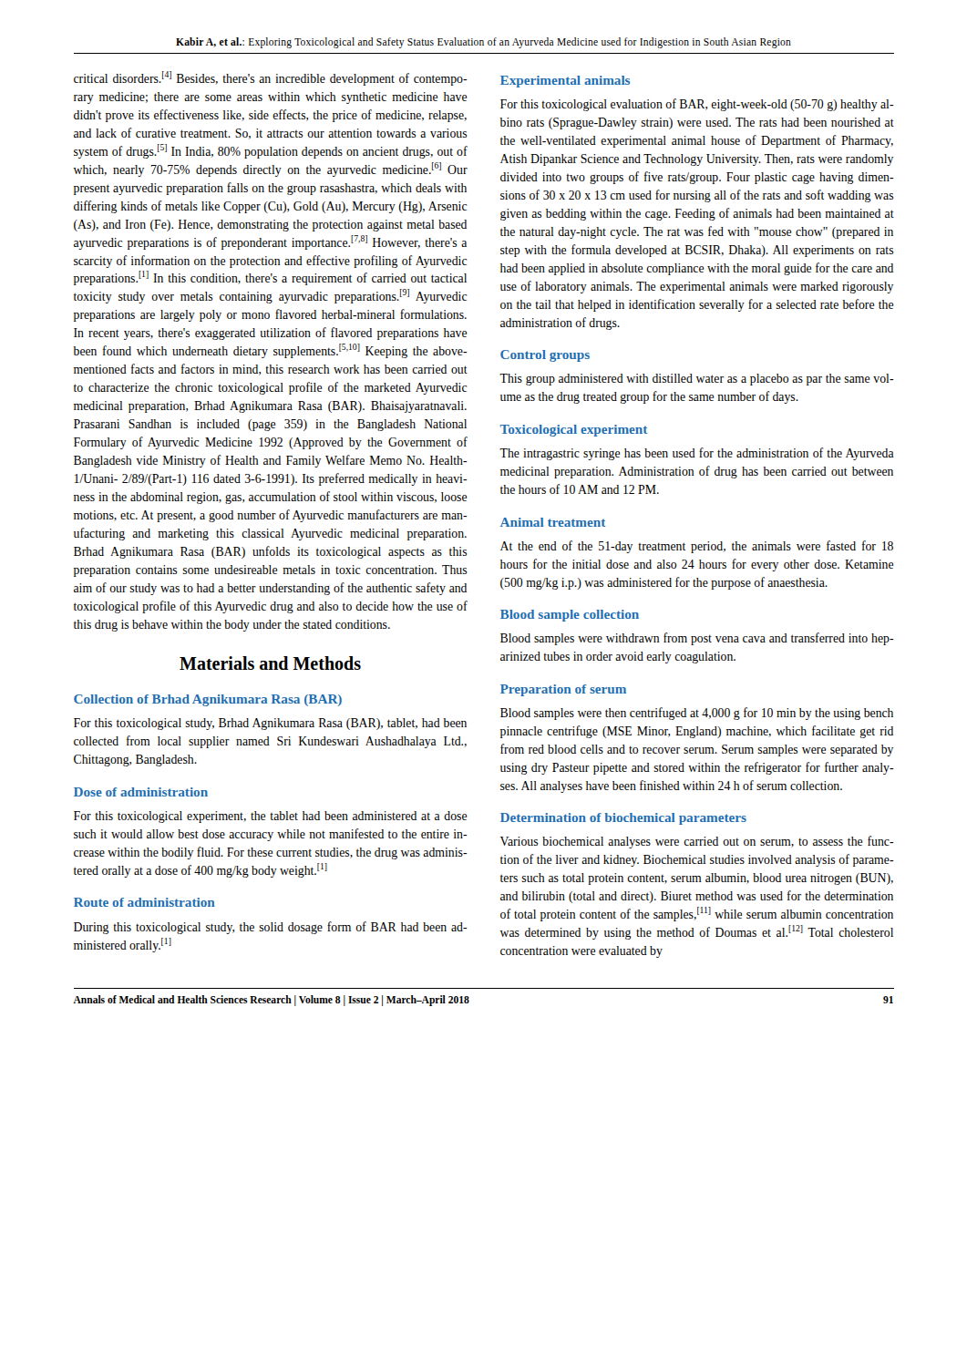Kabir A, et al.: Exploring Toxicological and Safety Status Evaluation of an Ayurveda Medicine used for Indigestion in South Asian Region
critical disorders.[4] Besides, there's an incredible development of contemporary medicine; there are some areas within which synthetic medicine have didn't prove its effectiveness like, side effects, the price of medicine, relapse, and lack of curative treatment. So, it attracts our attention towards a various system of drugs.[5] In India, 80% population depends on ancient drugs, out of which, nearly 70-75% depends directly on the ayurvedic medicine.[6] Our present ayurvedic preparation falls on the group rasashastra, which deals with differing kinds of metals like Copper (Cu), Gold (Au), Mercury (Hg), Arsenic (As), and Iron (Fe). Hence, demonstrating the protection against metal based ayurvedic preparations is of preponderant importance.[7,8] However, there's a scarcity of information on the protection and effective profiling of Ayurvedic preparations.[1] In this condition, there's a requirement of carried out tactical toxicity study over metals containing ayurvadic preparations.[9] Ayurvedic preparations are largely poly or mono flavored herbal-mineral formulations. In recent years, there's exaggerated utilization of flavored preparations have been found which underneath dietary supplements.[5,10] Keeping the above-mentioned facts and factors in mind, this research work has been carried out to characterize the chronic toxicological profile of the marketed Ayurvedic medicinal preparation, Brhad Agnikumara Rasa (BAR). Bhaisajyaratnavali. Prasarani Sandhan is included (page 359) in the Bangladesh National Formulary of Ayurvedic Medicine 1992 (Approved by the Government of Bangladesh vide Ministry of Health and Family Welfare Memo No. Health-1/Unani- 2/89/(Part-1) 116 dated 3-6-1991). Its preferred medically in heaviness in the abdominal region, gas, accumulation of stool within viscous, loose motions, etc. At present, a good number of Ayurvedic manufacturers are manufacturing and marketing this classical Ayurvedic medicinal preparation. Brhad Agnikumara Rasa (BAR) unfolds its toxicological aspects as this preparation contains some undesireable metals in toxic concentration. Thus aim of our study was to had a better understanding of the authentic safety and toxicological profile of this Ayurvedic drug and also to decide how the use of this drug is behave within the body under the stated conditions.
Materials and Methods
Collection of Brhad Agnikumara Rasa (BAR)
For this toxicological study, Brhad Agnikumara Rasa (BAR), tablet, had been collected from local supplier named Sri Kundeswari Aushadhalaya Ltd., Chittagong, Bangladesh.
Dose of administration
For this toxicological experiment, the tablet had been administered at a dose such it would allow best dose accuracy while not manifested to the entire increase within the bodily fluid. For these current studies, the drug was administered orally at a dose of 400 mg/kg body weight.[1]
Route of administration
During this toxicological study, the solid dosage form of BAR had been administered orally.[1]
Experimental animals
For this toxicological evaluation of BAR, eight-week-old (50-70 g) healthy albino rats (Sprague-Dawley strain) were used. The rats had been nourished at the well-ventilated experimental animal house of Department of Pharmacy, Atish Dipankar Science and Technology University. Then, rats were randomly divided into two groups of five rats/group. Four plastic cage having dimensions of 30 x 20 x 13 cm used for nursing all of the rats and soft wadding was given as bedding within the cage. Feeding of animals had been maintained at the natural day-night cycle. The rat was fed with "mouse chow" (prepared in step with the formula developed at BCSIR, Dhaka). All experiments on rats had been applied in absolute compliance with the moral guide for the care and use of laboratory animals. The experimental animals were marked rigorously on the tail that helped in identification severally for a selected rate before the administration of drugs.
Control groups
This group administered with distilled water as a placebo as par the same volume as the drug treated group for the same number of days.
Toxicological experiment
The intragastric syringe has been used for the administration of the Ayurveda medicinal preparation. Administration of drug has been carried out between the hours of 10 AM and 12 PM.
Animal treatment
At the end of the 51-day treatment period, the animals were fasted for 18 hours for the initial dose and also 24 hours for every other dose. Ketamine (500 mg/kg i.p.) was administered for the purpose of anaesthesia.
Blood sample collection
Blood samples were withdrawn from post vena cava and transferred into heparinized tubes in order avoid early coagulation.
Preparation of serum
Blood samples were then centrifuged at 4,000 g for 10 min by the using bench pinnacle centrifuge (MSE Minor, England) machine, which facilitate get rid from red blood cells and to recover serum. Serum samples were separated by using dry Pasteur pipette and stored within the refrigerator for further analyses. All analyses have been finished within 24 h of serum collection.
Determination of biochemical parameters
Various biochemical analyses were carried out on serum, to assess the function of the liver and kidney. Biochemical studies involved analysis of parameters such as total protein content, serum albumin, blood urea nitrogen (BUN), and bilirubin (total and direct). Biuret method was used for the determination of total protein content of the samples,[11] while serum albumin concentration was determined by using the method of Doumas et al.[12] Total cholesterol concentration were evaluated by
Annals of Medical and Health Sciences Research | Volume 8 | Issue 2 | March–April 2018 91